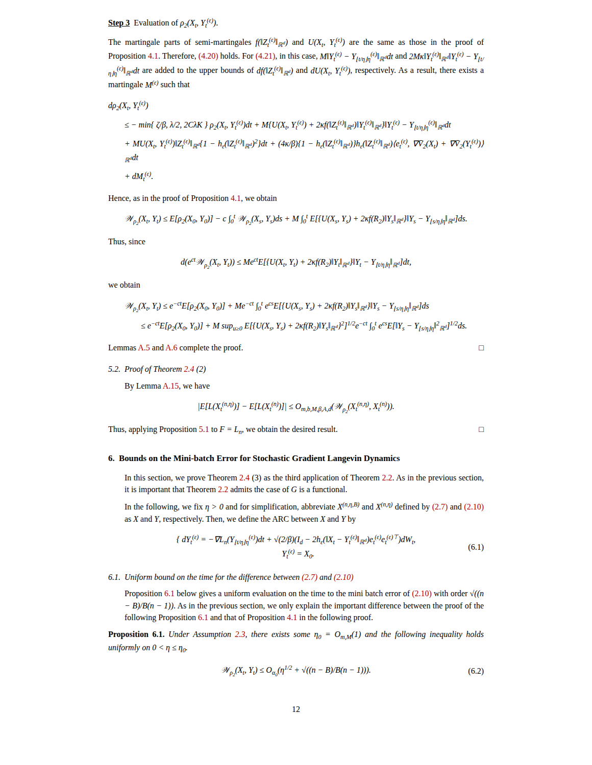Step 3 Evaluation of ρ2(Xt, Yt(ε)).
The martingale parts of semi-martingales f(‖Zt(ε)‖ℝd) and U(Xt, Yt(ε)) are the same as those in the proof of Proposition 4.1. Therefore, (4.20) holds. For (4.21), in this case, M‖Yt(ε) − Y⌊t/η⌋η(ε)‖ℝddt and 2Mκ‖Yt(ε)‖ℝd‖Yt(ε) − Y⌊t/η⌋η(ε)‖ℝddt are added to the upper bounds of df(‖Zt(ε)‖ℝd) and dU(Xt, Yt(ε)), respectively. As a result, there exists a martingale M(ε) such that
dρ2(Xt, Yt(ε))
≤ − min{ ζ/β, λ/2, 2CλΚ } ρ2(Xt, Yt(ε))dt + M{U(Xt, Yt(ε)) + 2κf(‖Zt(ε)‖ℝd)‖Yt(ε)‖ℝd}‖Yt(ε) − Y⌊t/η⌋η(ε)‖ℝddt
+ MU(Xt, Yt(ε))‖Zt(ε)‖ℝd{1 − hε(‖Zt(ε)‖ℝd)2}dt + (4κ/β){1 − hε(‖Zt(ε)‖ℝd)}hε(‖Zt(ε)‖ℝd)⟨et(ε), ∇V̄2(Xt) + ∇V̄2(Yt(ε))⟩ℝddt
+ dMt(ε).
Hence, as in the proof of Proposition 4.1, we obtain
𝒲ρ2(Xt, Yt) ≤ E[ρ2(X0, Y0)] − c ∫0t 𝒲ρ2(Xs, Ys)ds + M ∫0t E[{U(Xs, Ys) + 2κf(R2)‖Ys‖ℝd}‖Ys − Y⌊s/η⌋η‖ℝd]ds.
Thus, since
d(ect𝒲ρ2(Xt, Yt)) ≤ MectE[{U(Xt, Yt) + 2κf(R2)‖Yt‖ℝd}‖Yt − Y⌊t/η⌋η‖ℝd]dt,
we obtain
𝒲ρ2(Xt, Yt) ≤ e−ctE[ρ2(X0, Y0)] + Me−ct ∫0t ecsE[{U(Xs, Ys) + 2κf(R2)‖Ys‖ℝd}‖Ys − Y⌊s/η⌋η‖ℝd]ds
≤ e−ctE[ρ2(X0, Y0)] + M supu≥0 E[{U(Xs, Ys) + 2κf(R2)‖Ys‖ℝd}2]1/2e−ct ∫0t ecsE[‖Ys − Y⌊s/η⌋η‖2ℝd]1/2ds.
Lemmas A.5 and A.6 complete the proof. □
5.2. Proof of Theorem 2.4 (2)
By Lemma A.15, we have
|E[L(Xt(n,η))] − E[L(Xt(n))]| ≤ Om,b,M,β,A,d(𝒲ρ2(Xt(n,η), Xt(n))).
Thus, applying Proposition 5.1 to F = Ln, we obtain the desired result. □
6. Bounds on the Mini-batch Error for Stochastic Gradient Langevin Dynamics
In this section, we prove Theorem 2.4 (3) as the third application of Theorem 2.2. As in the previous section, it is important that Theorem 2.2 admits the case of G is a functional.
In the following, we fix η > 0 and for simplification, abbreviate X(n,η,B) and X(n,η) defined by (2.7) and (2.10) as X and Y, respectively. Then, we define the ARC between X and Y by
{ dYt(ε) = −∇Ln(Y⌊t/η⌋η(ε))dt + √(2/β)(Id − 2hε(‖Xt − Yt(ε)‖ℝd)et(ε)et(ε)⊤)dWt,
Yt(ε) = X0.
(6.1)
6.1. Uniform bound on the time for the difference between (2.7) and (2.10)
Proposition 6.1 below gives a uniform evaluation on the time to the mini batch error of (2.10) with order √((n − B)/B(n − 1)). As in the previous section, we only explain the important difference between the proof of the following Proposition 6.1 and that of Proposition 4.1 in the following proof.
Proposition 6.1. Under Assumption 2.3, there exists some η0 = Om,M(1) and the following inequality holds uniformly on 0 < η ≤ η0.
𝒲ρ2(Xt, Yt) ≤ Oα0(η1/2 + √((n − B)/B(n − 1))).
(6.2)
12